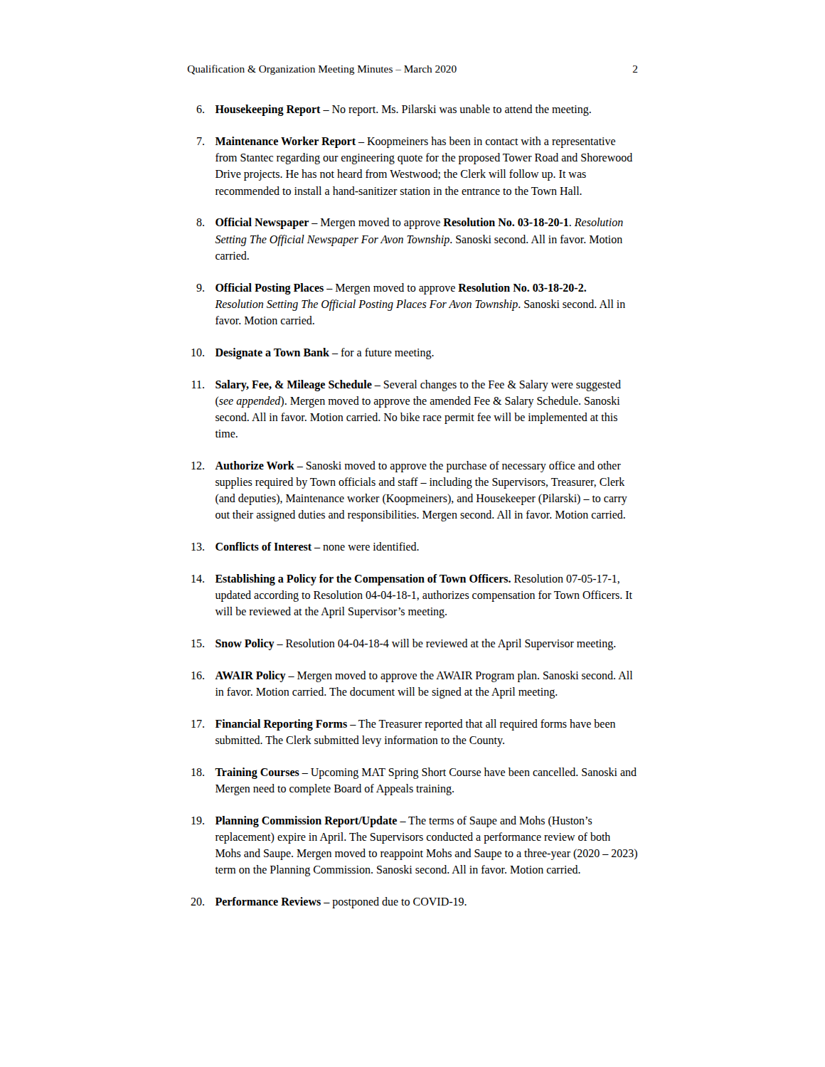Qualification & Organization Meeting Minutes – March 2020 2
6. Housekeeping Report – No report. Ms. Pilarski was unable to attend the meeting.
7. Maintenance Worker Report – Koopmeiners has been in contact with a representative from Stantec regarding our engineering quote for the proposed Tower Road and Shorewood Drive projects. He has not heard from Westwood; the Clerk will follow up. It was recommended to install a hand-sanitizer station in the entrance to the Town Hall.
8. Official Newspaper – Mergen moved to approve Resolution No. 03-18-20-1. Resolution Setting The Official Newspaper For Avon Township. Sanoski second. All in favor. Motion carried.
9. Official Posting Places – Mergen moved to approve Resolution No. 03-18-20-2. Resolution Setting The Official Posting Places For Avon Township. Sanoski second. All in favor. Motion carried.
10. Designate a Town Bank – for a future meeting.
11. Salary, Fee, & Mileage Schedule – Several changes to the Fee & Salary were suggested (see appended). Mergen moved to approve the amended Fee & Salary Schedule. Sanoski second. All in favor. Motion carried. No bike race permit fee will be implemented at this time.
12. Authorize Work – Sanoski moved to approve the purchase of necessary office and other supplies required by Town officials and staff – including the Supervisors, Treasurer, Clerk (and deputies), Maintenance worker (Koopmeiners), and Housekeeper (Pilarski) – to carry out their assigned duties and responsibilities. Mergen second. All in favor. Motion carried.
13. Conflicts of Interest – none were identified.
14. Establishing a Policy for the Compensation of Town Officers. Resolution 07-05-17-1, updated according to Resolution 04-04-18-1, authorizes compensation for Town Officers. It will be reviewed at the April Supervisor’s meeting.
15. Snow Policy – Resolution 04-04-18-4 will be reviewed at the April Supervisor meeting.
16. AWAIR Policy – Mergen moved to approve the AWAIR Program plan. Sanoski second. All in favor. Motion carried. The document will be signed at the April meeting.
17. Financial Reporting Forms – The Treasurer reported that all required forms have been submitted. The Clerk submitted levy information to the County.
18. Training Courses – Upcoming MAT Spring Short Course have been cancelled. Sanoski and Mergen need to complete Board of Appeals training.
19. Planning Commission Report/Update – The terms of Saupe and Mohs (Huston’s replacement) expire in April. The Supervisors conducted a performance review of both Mohs and Saupe. Mergen moved to reappoint Mohs and Saupe to a three-year (2020 – 2023) term on the Planning Commission. Sanoski second. All in favor. Motion carried.
20. Performance Reviews – postponed due to COVID-19.